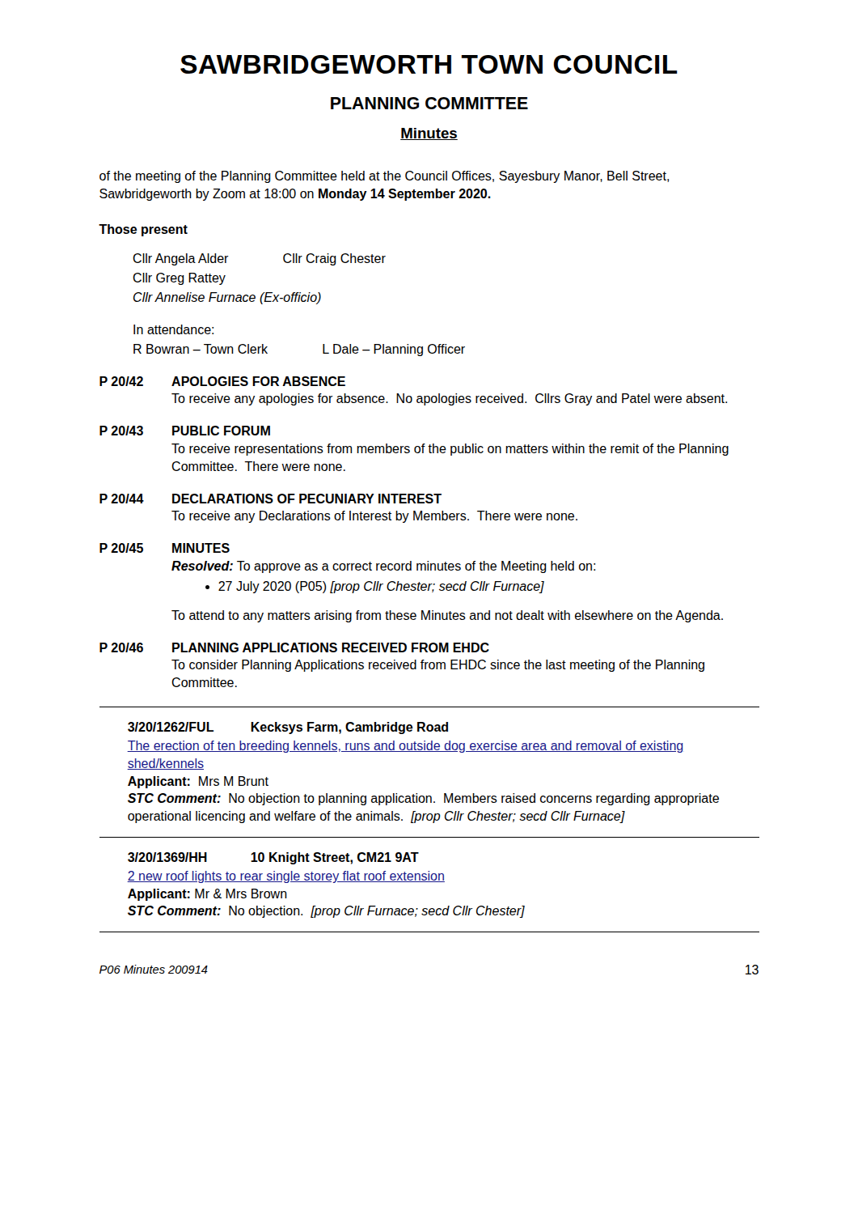SAWBRIDGEWORTH TOWN COUNCIL
PLANNING COMMITTEE
Minutes
of the meeting of the Planning Committee held at the Council Offices, Sayesbury Manor, Bell Street, Sawbridgeworth by Zoom at 18:00 on Monday 14 September 2020.
Those present
| Cllr Angela Alder | Cllr Craig Chester |
| Cllr Greg Rattey | |
| Cllr Annelise Furnace (Ex-officio) |
| In attendance: |
| R Bowran – Town Clerk | L Dale – Planning Officer |
P 20/42
APOLOGIES FOR ABSENCE
To receive any apologies for absence. No apologies received. Cllrs Gray and Patel were absent.
P 20/43
PUBLIC FORUM
To receive representations from members of the public on matters within the remit of the Planning Committee. There were none.
P 20/44
DECLARATIONS OF PECUNIARY INTEREST
To receive any Declarations of Interest by Members. There were none.
P 20/45
MINUTES
Resolved: To approve as a correct record minutes of the Meeting held on:
27 July 2020 (P05) [prop Cllr Chester; secd Cllr Furnace]
To attend to any matters arising from these Minutes and not dealt with elsewhere on the Agenda.
P 20/46
PLANNING APPLICATIONS RECEIVED FROM EHDC
To consider Planning Applications received from EHDC since the last meeting of the Planning Committee.
3/20/1262/FULKecksys Farm, Cambridge Road
The erection of ten breeding kennels, runs and outside dog exercise area and removal of existing shed/kennels
Applicant: Mrs M Brunt
STC Comment: No objection to planning application. Members raised concerns regarding appropriate operational licencing and welfare of the animals. [prop Cllr Chester; secd Cllr Furnace]
3/20/1369/HH10 Knight Street, CM21 9AT
2 new roof lights to rear single storey flat roof extension
Applicant: Mr & Mrs Brown
STC Comment: No objection. [prop Cllr Furnace; secd Cllr Chester]
P06 Minutes 200914
13